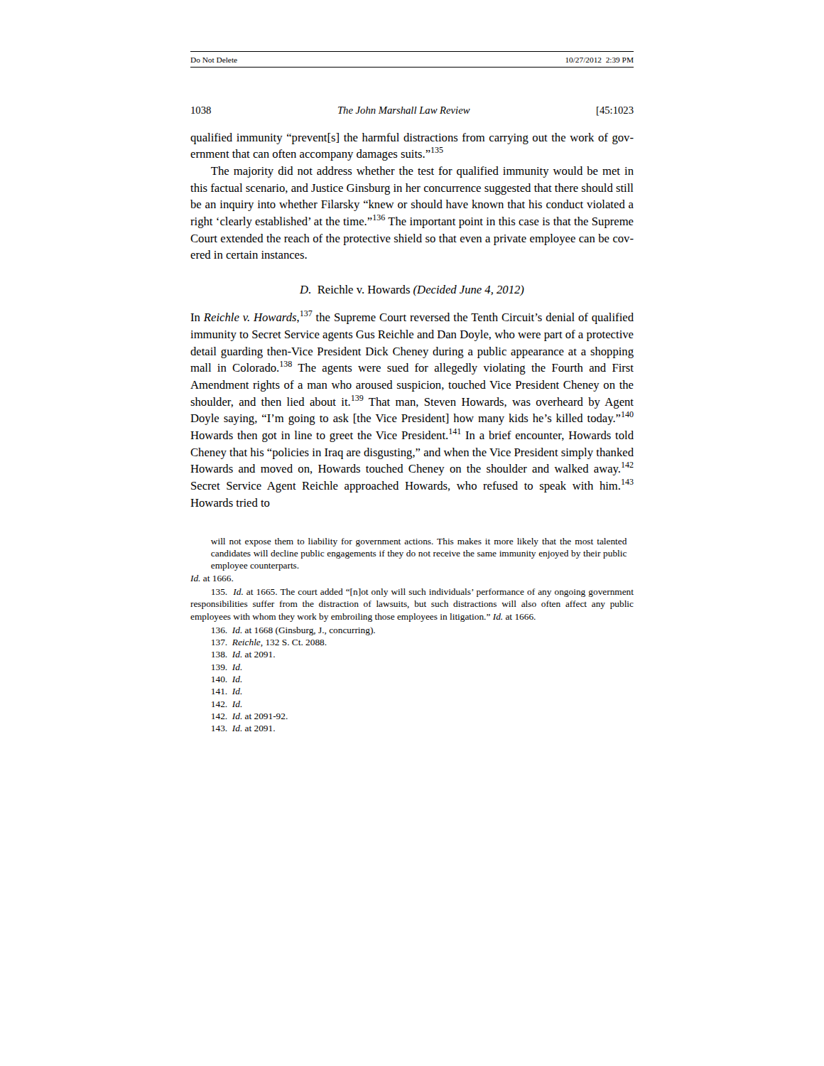Do Not Delete 10/27/2012 2:39 PM
1038 The John Marshall Law Review [45:1023
qualified immunity “prevent[s] the harmful distractions from carrying out the work of government that can often accompany damages suits.”135
The majority did not address whether the test for qualified immunity would be met in this factual scenario, and Justice Ginsburg in her concurrence suggested that there should still be an inquiry into whether Filarsky “knew or should have known that his conduct violated a right ‘clearly established’ at the time.”136 The important point in this case is that the Supreme Court extended the reach of the protective shield so that even a private employee can be covered in certain instances.
D. Reichle v. Howards (Decided June 4, 2012)
In Reichle v. Howards,137 the Supreme Court reversed the Tenth Circuit’s denial of qualified immunity to Secret Service agents Gus Reichle and Dan Doyle, who were part of a protective detail guarding then-Vice President Dick Cheney during a public appearance at a shopping mall in Colorado.138 The agents were sued for allegedly violating the Fourth and First Amendment rights of a man who aroused suspicion, touched Vice President Cheney on the shoulder, and then lied about it.139 That man, Steven Howards, was overheard by Agent Doyle saying, “I’m going to ask [the Vice President] how many kids he’s killed today.”140 Howards then got in line to greet the Vice President.141 In a brief encounter, Howards told Cheney that his “policies in Iraq are disgusting,” and when the Vice President simply thanked Howards and moved on, Howards touched Cheney on the shoulder and walked away.142 Secret Service Agent Reichle approached Howards, who refused to speak with him.143 Howards tried to
will not expose them to liability for government actions. This makes it more likely that the most talented candidates will decline public engagements if they do not receive the same immunity enjoyed by their public employee counterparts.
Id. at 1666.
135. Id. at 1665. The court added “[n]ot only will such individuals’ performance of any ongoing government responsibilities suffer from the distraction of lawsuits, but such distractions will also often affect any public employees with whom they work by embroiling those employees in litigation.” Id. at 1666.
136. Id. at 1668 (Ginsburg, J., concurring).
137. Reichle, 132 S. Ct. 2088.
138. Id. at 2091.
139. Id.
140. Id.
141. Id.
142. Id.
142. Id. at 2091-92.
143. Id. at 2091.